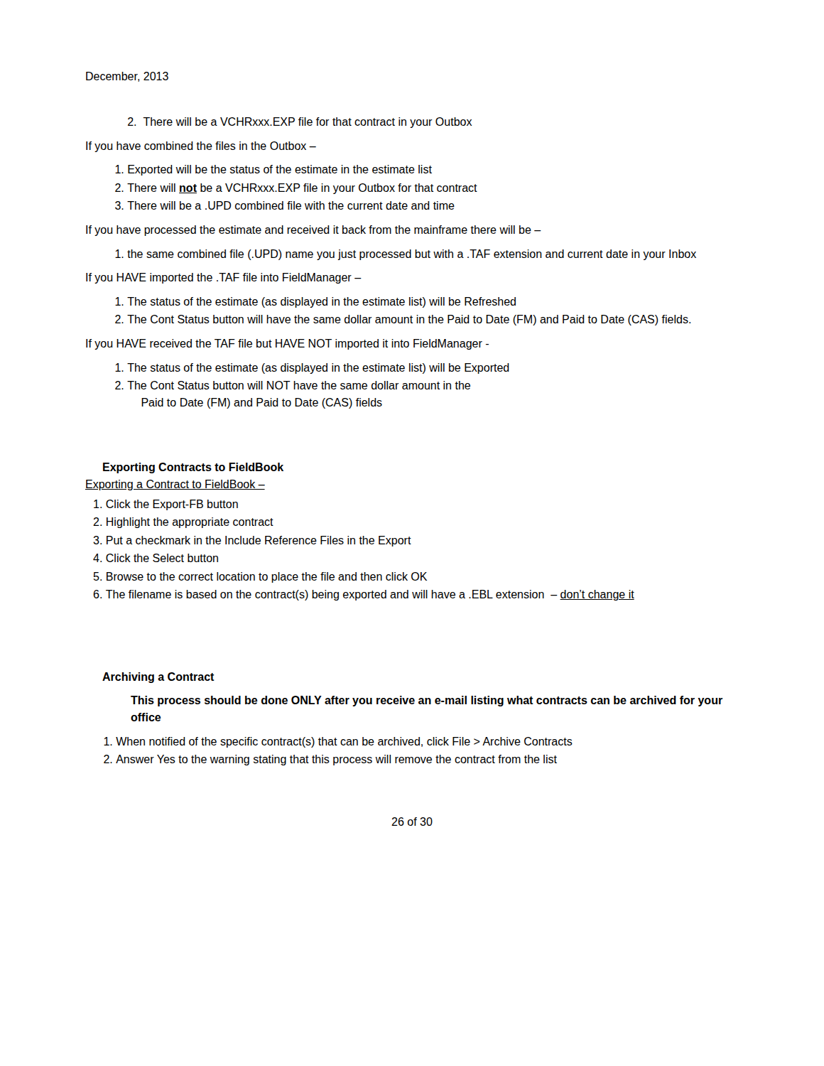December, 2013
2. There will be a VCHRxxx.EXP file for that contract in your Outbox
If you have combined the files in the Outbox –
Exported will be the status of the estimate in the estimate list
There will not be a VCHRxxx.EXP file in your Outbox for that contract
There will be a .UPD combined file with the current date and time
If you have processed the estimate and received it back from the mainframe there will be –
the same combined file (.UPD) name you just processed but with a .TAF extension and current date in your Inbox
If you HAVE imported the .TAF file into FieldManager –
The status of the estimate (as displayed in the estimate list) will be Refreshed
The Cont Status button will have the same dollar amount in the Paid to Date (FM) and Paid to Date (CAS) fields.
If you HAVE received the TAF file but HAVE NOT imported it into FieldManager -
The status of the estimate (as displayed in the estimate list) will be Exported
The Cont Status button will NOT have the same dollar amount in the
Paid to Date (FM) and Paid to Date (CAS) fields
Exporting Contracts to FieldBook
Exporting a Contract to FieldBook –
Click the Export-FB button
Highlight the appropriate contract
Put a checkmark in the Include Reference Files in the Export
Click the Select button
Browse to the correct location to place the file and then click OK
The filename is based on the contract(s) being exported and will have a .EBL extension – don’t change it
Archiving a Contract
This process should be done ONLY after you receive an e-mail listing what contracts can be archived for your office
When notified of the specific contract(s) that can be archived, click File > Archive Contracts
Answer Yes to the warning stating that this process will remove the contract from the list
26 of 30